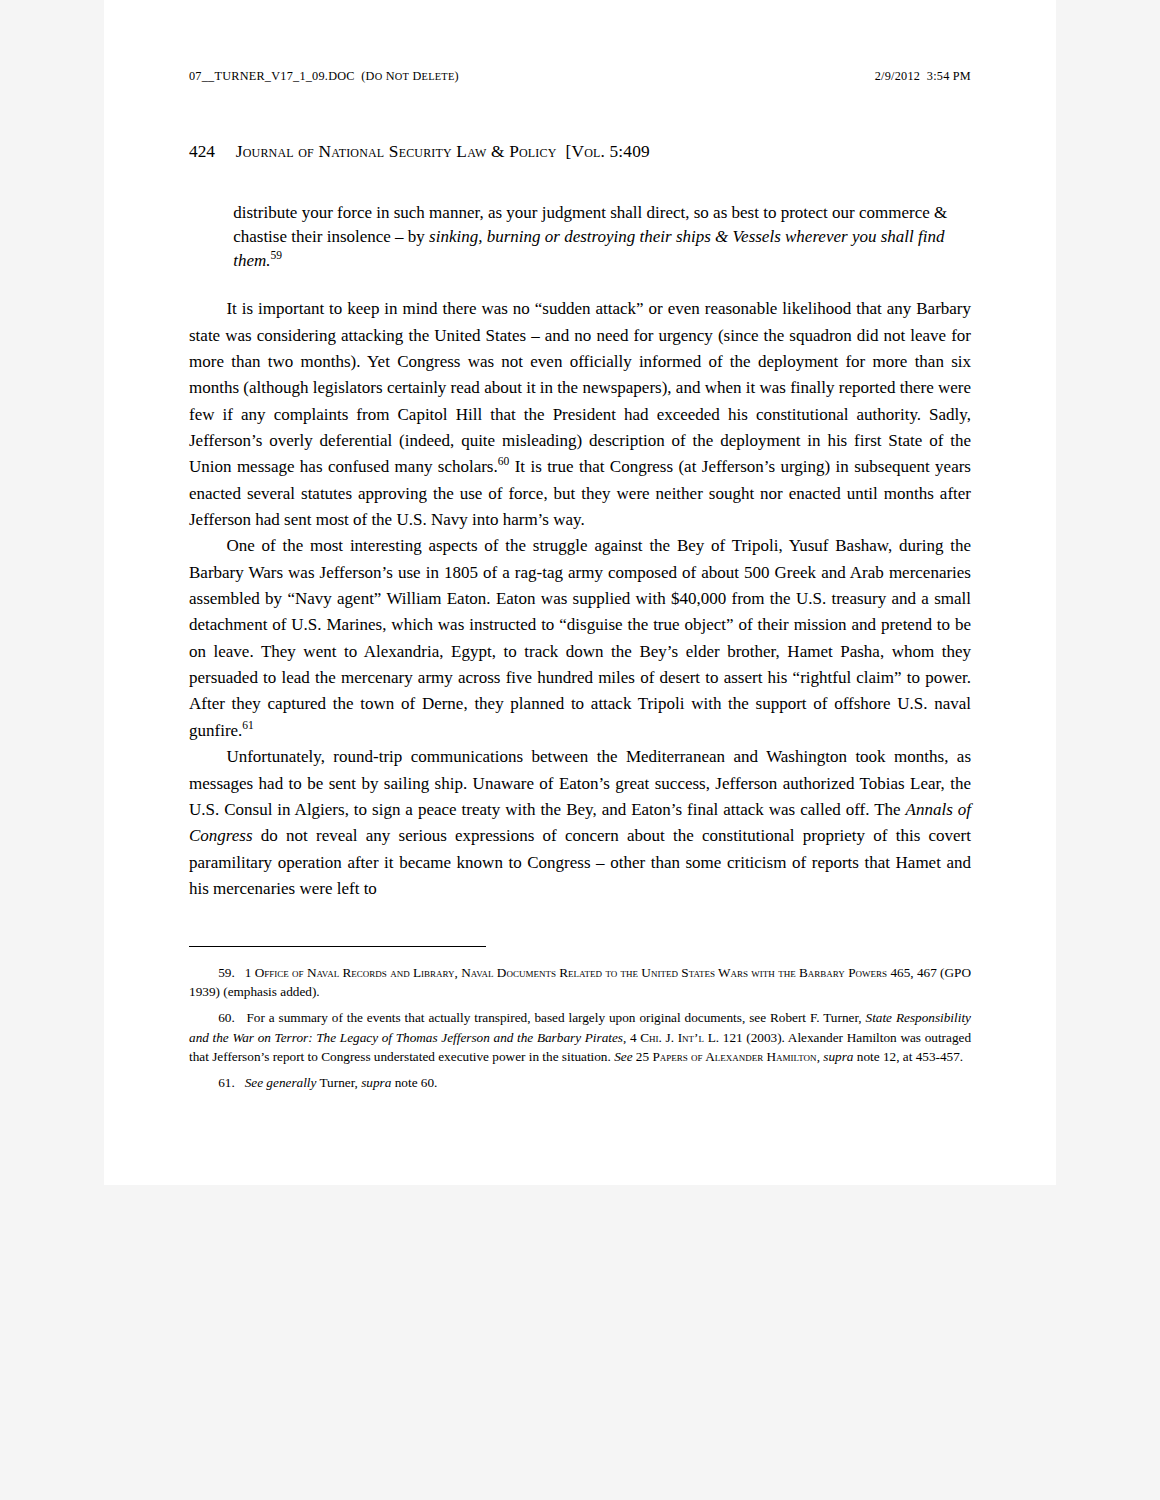07__TURNER_V17_1_09.DOC (DO NOT DELETE) 2/9/2012 3:54 PM
424 Journal of National Security Law & Policy [Vol. 5:409
distribute your force in such manner, as your judgment shall direct, so as best to protect our commerce & chastise their insolence – by sinking, burning or destroying their ships & Vessels wherever you shall find them.59
It is important to keep in mind there was no “sudden attack” or even reasonable likelihood that any Barbary state was considering attacking the United States – and no need for urgency (since the squadron did not leave for more than two months). Yet Congress was not even officially informed of the deployment for more than six months (although legislators certainly read about it in the newspapers), and when it was finally reported there were few if any complaints from Capitol Hill that the President had exceeded his constitutional authority. Sadly, Jefferson’s overly deferential (indeed, quite misleading) description of the deployment in his first State of the Union message has confused many scholars.60 It is true that Congress (at Jefferson’s urging) in subsequent years enacted several statutes approving the use of force, but they were neither sought nor enacted until months after Jefferson had sent most of the U.S. Navy into harm’s way.
One of the most interesting aspects of the struggle against the Bey of Tripoli, Yusuf Bashaw, during the Barbary Wars was Jefferson’s use in 1805 of a rag-tag army composed of about 500 Greek and Arab mercenaries assembled by “Navy agent” William Eaton. Eaton was supplied with $40,000 from the U.S. treasury and a small detachment of U.S. Marines, which was instructed to “disguise the true object” of their mission and pretend to be on leave. They went to Alexandria, Egypt, to track down the Bey’s elder brother, Hamet Pasha, whom they persuaded to lead the mercenary army across five hundred miles of desert to assert his “rightful claim” to power. After they captured the town of Derne, they planned to attack Tripoli with the support of offshore U.S. naval gunfire.61
Unfortunately, round-trip communications between the Mediterranean and Washington took months, as messages had to be sent by sailing ship. Unaware of Eaton’s great success, Jefferson authorized Tobias Lear, the U.S. Consul in Algiers, to sign a peace treaty with the Bey, and Eaton’s final attack was called off. The Annals of Congress do not reveal any serious expressions of concern about the constitutional propriety of this covert paramilitary operation after it became known to Congress – other than some criticism of reports that Hamet and his mercenaries were left to
59. 1 Office of Naval Records and Library, Naval Documents Related to the United States Wars with the Barbary Powers 465, 467 (GPO 1939) (emphasis added).
60. For a summary of the events that actually transpired, based largely upon original documents, see Robert F. Turner, State Responsibility and the War on Terror: The Legacy of Thomas Jefferson and the Barbary Pirates, 4 Chi. J. Int’l L. 121 (2003). Alexander Hamilton was outraged that Jefferson’s report to Congress understated executive power in the situation. See 25 Papers of Alexander Hamilton, supra note 12, at 453-457.
61. See generally Turner, supra note 60.